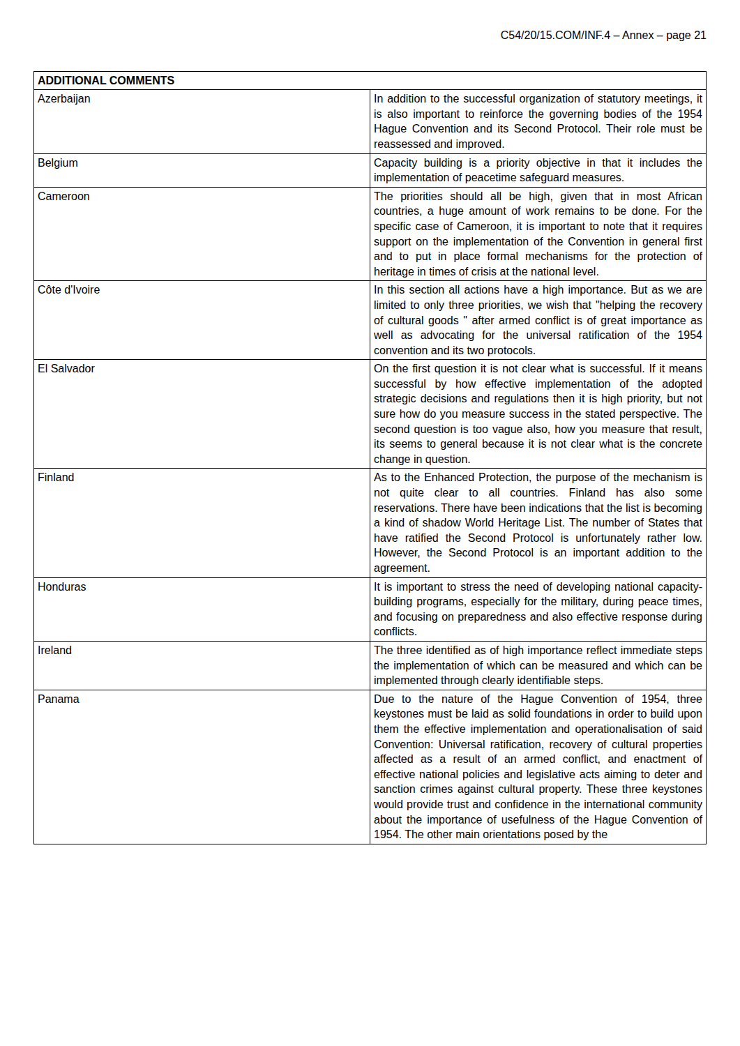C54/20/15.COM/INF.4 – Annex – page 21
| ADDITIONAL COMMENTS |
| --- |
| Azerbaijan | In addition to the successful organization of statutory meetings, it is also important to reinforce the governing bodies of the 1954 Hague Convention and its Second Protocol. Their role must be reassessed and improved. |
| Belgium | Capacity building is a priority objective in that it includes the implementation of peacetime safeguard measures. |
| Cameroon | The priorities should all be high, given that in most African countries, a huge amount of work remains to be done. For the specific case of Cameroon, it is important to note that it requires support on the implementation of the Convention in general first and to put in place formal mechanisms for the protection of heritage in times of crisis at the national level. |
| Côte d'Ivoire | In this section all actions have a high importance. But as we are limited to only three priorities, we wish that "helping the recovery of cultural goods " after armed conflict is of great importance as well as advocating for the universal ratification of the 1954 convention and its two protocols. |
| El Salvador | On the first question it is not clear what is successful. If it means successful by how effective implementation of the adopted strategic decisions and regulations then it is high priority, but not sure how do you measure success in the stated perspective. The second question is too vague also, how you measure that result, its seems to general because it is not clear what is the concrete change in question. |
| Finland | As to the Enhanced Protection, the purpose of the mechanism is not quite clear to all countries. Finland has also some reservations. There have been indications that the list is becoming a kind of shadow World Heritage List. The number of States that have ratified the Second Protocol is unfortunately rather low. However, the Second Protocol is an important addition to the agreement. |
| Honduras | It is important to stress the need of developing national capacity-building programs, especially for the military, during peace times, and focusing on preparedness and also effective response during conflicts. |
| Ireland | The three identified as of high importance reflect immediate steps the implementation of which can be measured and which can be implemented through clearly identifiable steps. |
| Panama | Due to the nature of the Hague Convention of 1954, three keystones must be laid as solid foundations in order to build upon them the effective implementation and operationalisation of said Convention: Universal ratification, recovery of cultural properties affected as a result of an armed conflict, and enactment of effective national policies and legislative acts aiming to deter and sanction crimes against cultural property. These three keystones would provide trust and confidence in the international community about the importance of usefulness of the Hague Convention of 1954. The other main orientations posed by the |